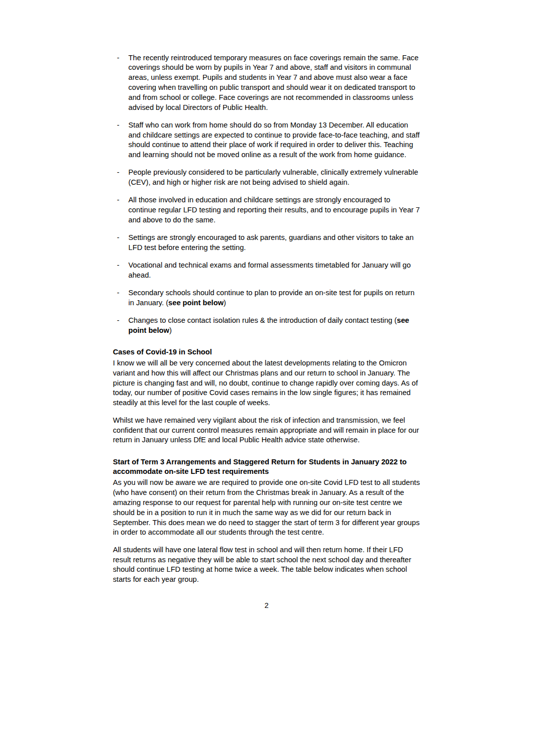The recently reintroduced temporary measures on face coverings remain the same. Face coverings should be worn by pupils in Year 7 and above, staff and visitors in communal areas, unless exempt. Pupils and students in Year 7 and above must also wear a face covering when travelling on public transport and should wear it on dedicated transport to and from school or college. Face coverings are not recommended in classrooms unless advised by local Directors of Public Health.
Staff who can work from home should do so from Monday 13 December. All education and childcare settings are expected to continue to provide face-to-face teaching, and staff should continue to attend their place of work if required in order to deliver this. Teaching and learning should not be moved online as a result of the work from home guidance.
People previously considered to be particularly vulnerable, clinically extremely vulnerable (CEV), and high or higher risk are not being advised to shield again.
All those involved in education and childcare settings are strongly encouraged to continue regular LFD testing and reporting their results, and to encourage pupils in Year 7 and above to do the same.
Settings are strongly encouraged to ask parents, guardians and other visitors to take an LFD test before entering the setting.
Vocational and technical exams and formal assessments timetabled for January will go ahead.
Secondary schools should continue to plan to provide an on-site test for pupils on return in January. (see point below)
Changes to close contact isolation rules & the introduction of daily contact testing (see point below)
Cases of Covid-19 in School
I know we will all be very concerned about the latest developments relating to the Omicron variant and how this will affect our Christmas plans and our return to school in January. The picture is changing fast and will, no doubt, continue to change rapidly over coming days. As of today, our number of positive Covid cases remains in the low single figures; it has remained steadily at this level for the last couple of weeks.
Whilst we have remained very vigilant about the risk of infection and transmission, we feel confident that our current control measures remain appropriate and will remain in place for our return in January unless DfE and local Public Health advice state otherwise.
Start of Term 3 Arrangements and Staggered Return for Students in January 2022 to accommodate on-site LFD test requirements
As you will now be aware we are required to provide one on-site Covid LFD test to all students (who have consent) on their return from the Christmas break in January. As a result of the amazing response to our request for parental help with running our on-site test centre we should be in a position to run it in much the same way as we did for our return back in September. This does mean we do need to stagger the start of term 3 for different year groups in order to accommodate all our students through the test centre.
All students will have one lateral flow test in school and will then return home. If their LFD result returns as negative they will be able to start school the next school day and thereafter should continue LFD testing at home twice a week. The table below indicates when school starts for each year group.
2